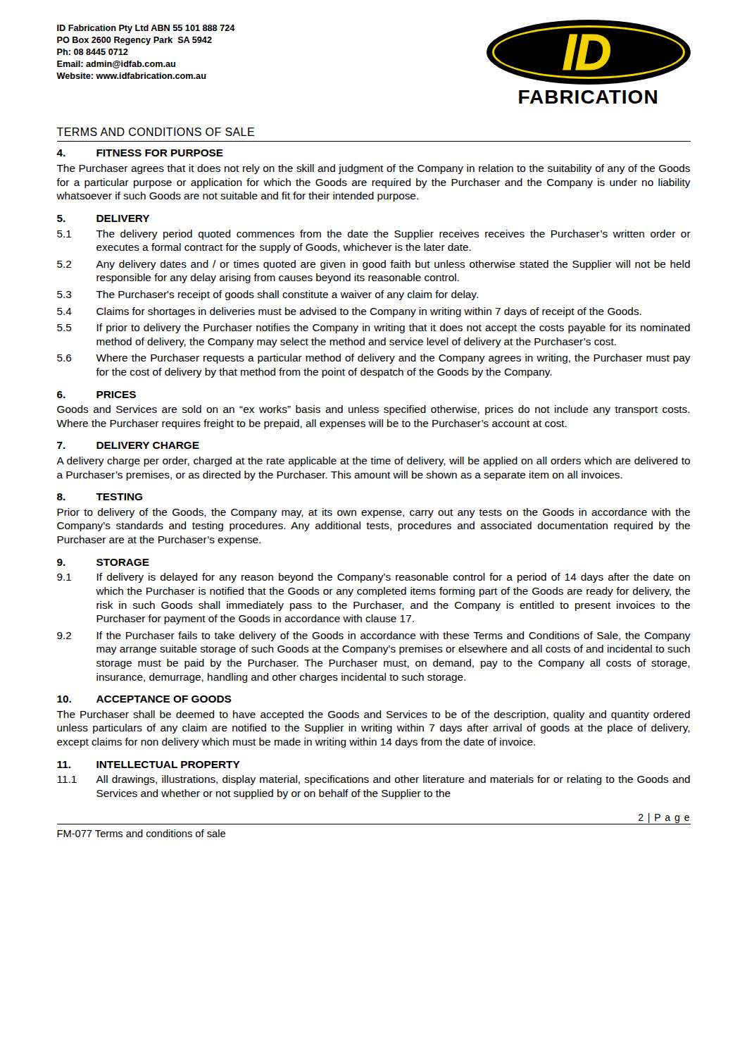ID Fabrication Pty Ltd ABN 55 101 888 724
PO Box 2600 Regency Park SA 5942
Ph: 08 8445 0712
Email: admin@idfab.com.au
Website: www.idfabrication.com.au
ID
FABRICATION
Terms and Conditions of Sale
4. Fitness for Purpose
The Purchaser agrees that it does not rely on the skill and judgment of the Company in relation to the suitability of any of the Goods for a particular purpose or application for which the Goods are required by the Purchaser and the Company is under no liability whatsoever if such Goods are not suitable and fit for their intended purpose.
5. Delivery
5.1 The delivery period quoted commences from the date the Supplier receives receives the Purchaser’s written order or executes a formal contract for the supply of Goods, whichever is the later date.
5.2 Any delivery dates and / or times quoted are given in good faith but unless otherwise stated the Supplier will not be held responsible for any delay arising from causes beyond its reasonable control.
5.3 The Purchaser's receipt of goods shall constitute a waiver of any claim for delay.
5.4 Claims for shortages in deliveries must be advised to the Company in writing within 7 days of receipt of the Goods.
5.5 If prior to delivery the Purchaser notifies the Company in writing that it does not accept the costs payable for its nominated method of delivery, the Company may select the method and service level of delivery at the Purchaser’s cost.
5.6 Where the Purchaser requests a particular method of delivery and the Company agrees in writing, the Purchaser must pay for the cost of delivery by that method from the point of despatch of the Goods by the Company.
6. Prices
Goods and Services are sold on an “ex works” basis and unless specified otherwise, prices do not include any transport costs. Where the Purchaser requires freight to be prepaid, all expenses will be to the Purchaser’s account at cost.
7. Delivery Charge
A delivery charge per order, charged at the rate applicable at the time of delivery, will be applied on all orders which are delivered to a Purchaser’s premises, or as directed by the Purchaser. This amount will be shown as a separate item on all invoices.
8. Testing
Prior to delivery of the Goods, the Company may, at its own expense, carry out any tests on the Goods in accordance with the Company’s standards and testing procedures. Any additional tests, procedures and associated documentation required by the Purchaser are at the Purchaser’s expense.
9. Storage
9.1 If delivery is delayed for any reason beyond the Company’s reasonable control for a period of 14 days after the date on which the Purchaser is notified that the Goods or any completed items forming part of the Goods are ready for delivery, the risk in such Goods shall immediately pass to the Purchaser, and the Company is entitled to present invoices to the Purchaser for payment of the Goods in accordance with clause 17.
9.2 If the Purchaser fails to take delivery of the Goods in accordance with these Terms and Conditions of Sale, the Company may arrange suitable storage of such Goods at the Company’s premises or elsewhere and all costs of and incidental to such storage must be paid by the Purchaser. The Purchaser must, on demand, pay to the Company all costs of storage, insurance, demurrage, handling and other charges incidental to such storage.
10. Acceptance of Goods
The Purchaser shall be deemed to have accepted the Goods and Services to be of the description, quality and quantity ordered unless particulars of any claim are notified to the Supplier in writing within 7 days after arrival of goods at the place of delivery, except claims for non delivery which must be made in writing within 14 days from the date of invoice.
11. Intellectual Property
11.1 All drawings, illustrations, display material, specifications and other literature and materials for or relating to the Goods and Services and whether or not supplied by or on behalf of the Supplier to the
2 | P a g e FM-077 Terms and conditions of sale